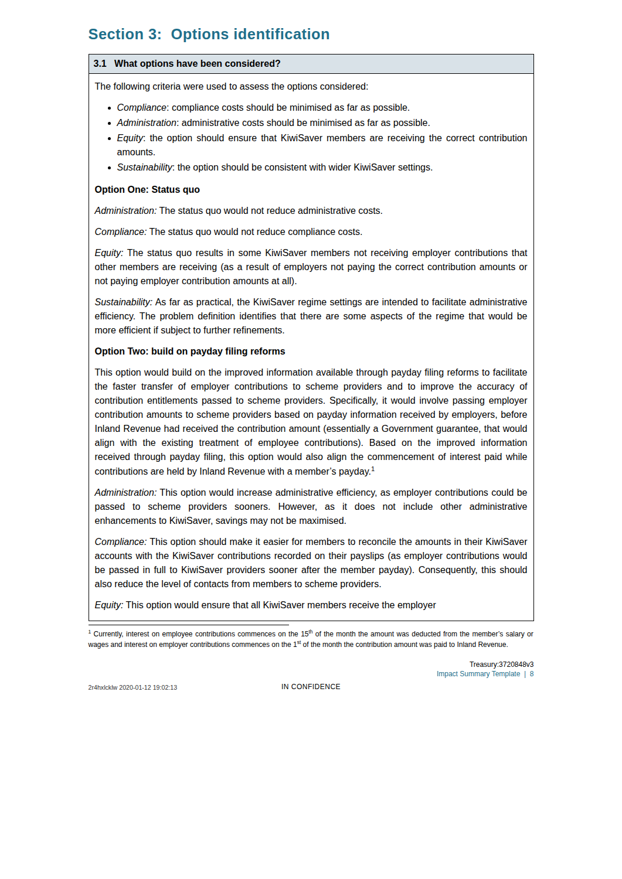Section 3: Options identification
3.1 What options have been considered?
The following criteria were used to assess the options considered:
Compliance: compliance costs should be minimised as far as possible.
Administration: administrative costs should be minimised as far as possible.
Equity: the option should ensure that KiwiSaver members are receiving the correct contribution amounts.
Sustainability: the option should be consistent with wider KiwiSaver settings.
Option One: Status quo
Administration: The status quo would not reduce administrative costs.
Compliance: The status quo would not reduce compliance costs.
Equity: The status quo results in some KiwiSaver members not receiving employer contributions that other members are receiving (as a result of employers not paying the correct contribution amounts or not paying employer contribution amounts at all).
Sustainability: As far as practical, the KiwiSaver regime settings are intended to facilitate administrative efficiency. The problem definition identifies that there are some aspects of the regime that would be more efficient if subject to further refinements.
Option Two: build on payday filing reforms
This option would build on the improved information available through payday filing reforms to facilitate the faster transfer of employer contributions to scheme providers and to improve the accuracy of contribution entitlements passed to scheme providers. Specifically, it would involve passing employer contribution amounts to scheme providers based on payday information received by employers, before Inland Revenue had received the contribution amount (essentially a Government guarantee, that would align with the existing treatment of employee contributions). Based on the improved information received through payday filing, this option would also align the commencement of interest paid while contributions are held by Inland Revenue with a member’s payday.1
Administration: This option would increase administrative efficiency, as employer contributions could be passed to scheme providers sooners. However, as it does not include other administrative enhancements to KiwiSaver, savings may not be maximised.
Compliance: This option should make it easier for members to reconcile the amounts in their KiwiSaver accounts with the KiwiSaver contributions recorded on their payslips (as employer contributions would be passed in full to KiwiSaver providers sooner after the member payday). Consequently, this should also reduce the level of contacts from members to scheme providers.
Equity: This option would ensure that all KiwiSaver members receive the employer
1 Currently, interest on employee contributions commences on the 15th of the month the amount was deducted from the member’s salary or wages and interest on employer contributions commences on the 1st of the month the contribution amount was paid to Inland Revenue.
Treasury:3720848v3
Impact Summary Template | 8
IN CONFIDENCE
2r4hxlcklw 2020-01-12 19:02:13